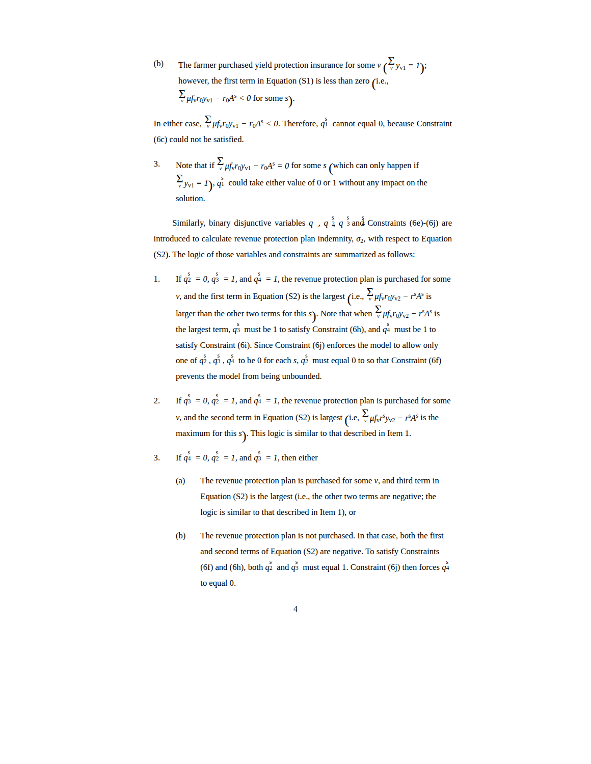(b) The farmer purchased yield protection insurance for some v (Σvyv1 = 1); however, the first term in Equation (S1) is less than zero (i.e., Σvμfvr0yv1 − r0As < 0 for some s).
In either case, Σvμfvr0yv1 − r0As < 0. Therefore, qs1 cannot equal 0, because Constraint (6c) could not be satisfied.
3. Note that if Σvμfvr0yv1 − r0As = 0 for some s (which can only happen if Σvyv1 = 1), qs1 could take either value of 0 or 1 without any impact on the solution.
Similarly, binary disjunctive variables qs2, qs3, qs4 and Constraints (6e)-(6j) are introduced to calculate revenue protection plan indemnity, σ2, with respect to Equation (S2). The logic of those variables and constraints are summarized as follows:
1. If qs2 = 0, qs3 = 1, and qs4 = 1, the revenue protection plan is purchased for some v, and the first term in Equation (S2) is the largest (i.e., Σvμfvr0yv2 − rsAs is larger than the other two terms for this s). Note that when Σvμfvr0yv2 − rsAs is the largest term, qs3 must be 1 to satisfy Constraint (6h), and qs4 must be 1 to satisfy Constraint (6i). Since Constraint (6j) enforces the model to allow only one of qs2, qs3, qs4 to be 0 for each s, qs2 must equal 0 to so that Constraint (6f) prevents the model from being unbounded.
2. If qs3 = 0, qs2 = 1, and qs4 = 1, the revenue protection plan is purchased for some v, and the second term in Equation (S2) is largest (i.e, Σvμfvrsyv2 − rsAs is the maximum for this s). This logic is similar to that described in Item 1.
3. If qs4 = 0, qs2 = 1, and qs3 = 1, then either
(a) The revenue protection plan is purchased for some v, and third term in Equation (S2) is the largest (i.e., the other two terms are negative; the logic is similar to that described in Item 1), or
(b) The revenue protection plan is not purchased. In that case, both the first and second terms of Equation (S2) are negative. To satisfy Constraints (6f) and (6h), both qs2 and qs3 must equal 1. Constraint (6j) then forces qs4 to equal 0.
4